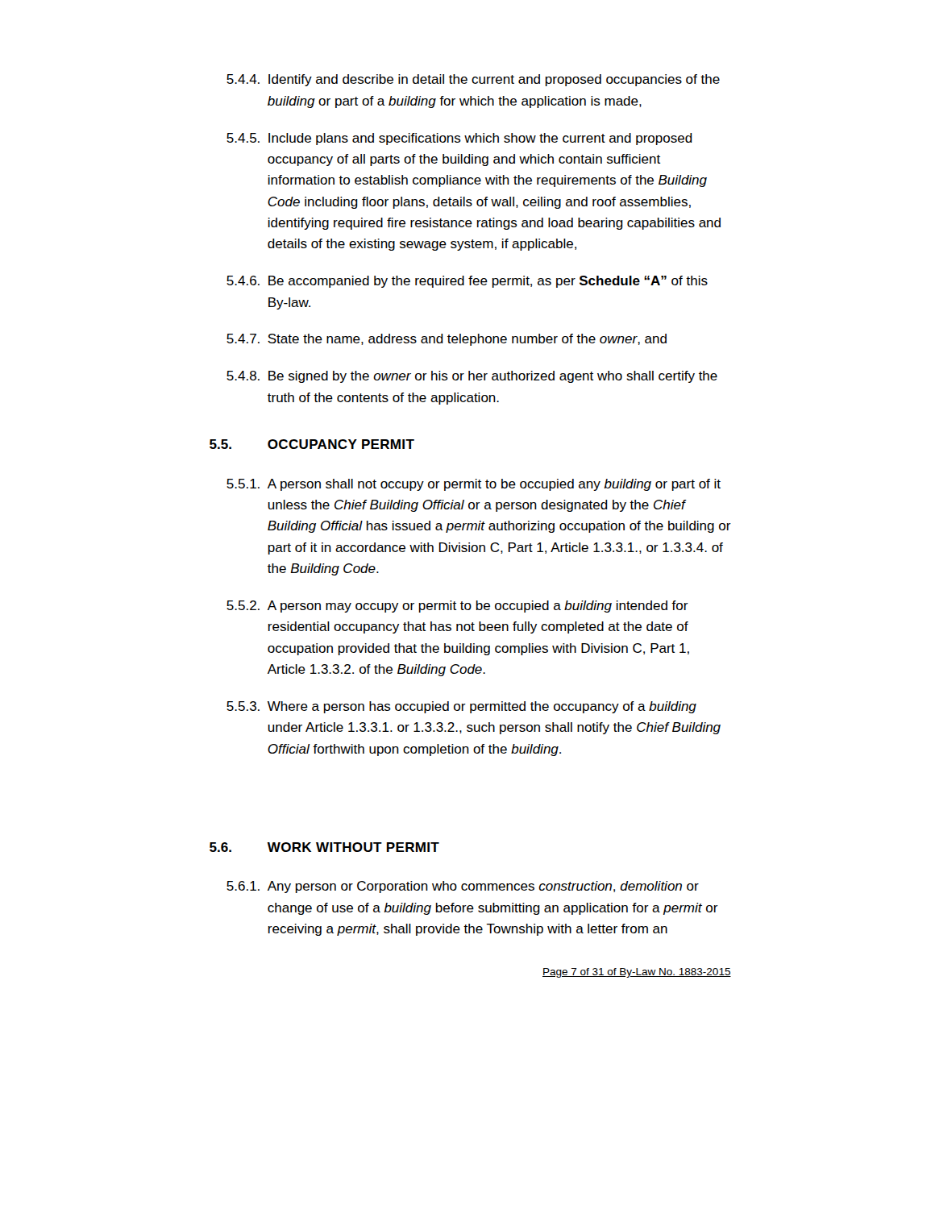5.4.4.
Identify and describe in detail the current and proposed occupancies of the building or part of a building for which the application is made,
5.4.5.
Include plans and specifications which show the current and proposed occupancy of all parts of the building and which contain sufficient information to establish compliance with the requirements of the Building Code including floor plans, details of wall, ceiling and roof assemblies, identifying required fire resistance ratings and load bearing capabilities and details of the existing sewage system, if applicable,
5.4.6.
Be accompanied by the required fee permit, as per Schedule “A” of this By-law.
5.4.7.
State the name, address and telephone number of the owner, and
5.4.8.
Be signed by the owner or his or her authorized agent who shall certify the truth of the contents of the application.
5.5.
OCCUPANCY PERMIT
5.5.1.
A person shall not occupy or permit to be occupied any building or part of it unless the Chief Building Official or a person designated by the Chief Building Official has issued a permit authorizing occupation of the building or part of it in accordance with Division C, Part 1, Article 1.3.3.1., or 1.3.3.4. of the Building Code.
5.5.2.
A person may occupy or permit to be occupied a building intended for residential occupancy that has not been fully completed at the date of occupation provided that the building complies with Division C, Part 1, Article 1.3.3.2. of the Building Code.
5.5.3.
Where a person has occupied or permitted the occupancy of a building under Article 1.3.3.1. or 1.3.3.2., such person shall notify the Chief Building Official forthwith upon completion of the building.
5.6.
WORK WITHOUT PERMIT
5.6.1.
Any person or Corporation who commences construction, demolition or change of use of a building before submitting an application for a permit or receiving a permit, shall provide the Township with a letter from an
Page 7 of 31 of By-Law No. 1883-2015